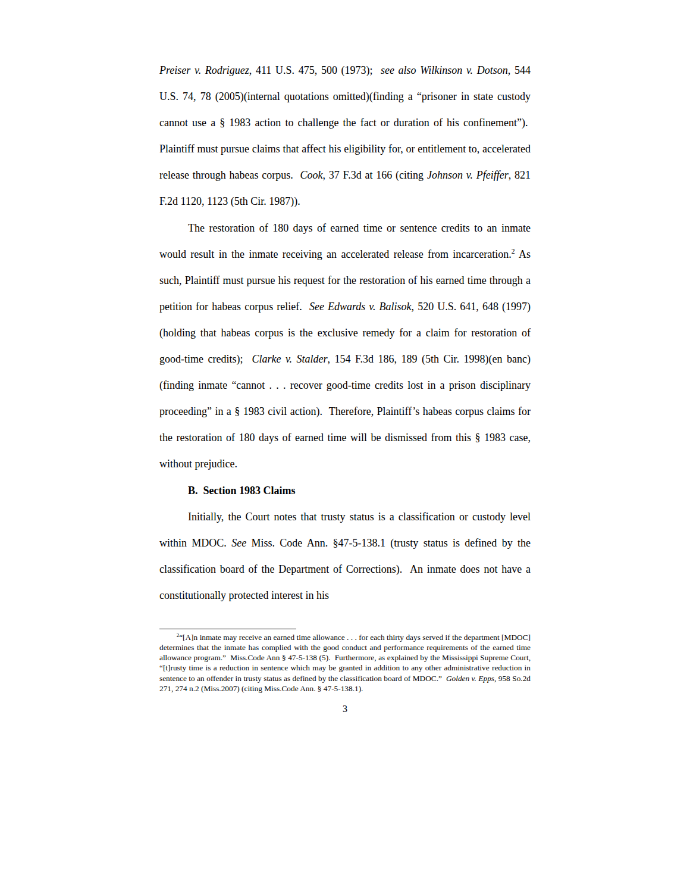Preiser v. Rodriguez, 411 U.S. 475, 500 (1973); see also Wilkinson v. Dotson, 544 U.S. 74, 78 (2005)(internal quotations omitted)(finding a “prisoner in state custody cannot use a § 1983 action to challenge the fact or duration of his confinement”). Plaintiff must pursue claims that affect his eligibility for, or entitlement to, accelerated release through habeas corpus. Cook, 37 F.3d at 166 (citing Johnson v. Pfeiffer, 821 F.2d 1120, 1123 (5th Cir. 1987)).
The restoration of 180 days of earned time or sentence credits to an inmate would result in the inmate receiving an accelerated release from incarceration.2 As such, Plaintiff must pursue his request for the restoration of his earned time through a petition for habeas corpus relief. See Edwards v. Balisok, 520 U.S. 641, 648 (1997)(holding that habeas corpus is the exclusive remedy for a claim for restoration of good-time credits); Clarke v. Stalder, 154 F.3d 186, 189 (5th Cir. 1998)(en banc)(finding inmate “cannot . . . recover good-time credits lost in a prison disciplinary proceeding” in a § 1983 civil action). Therefore, Plaintiff’s habeas corpus claims for the restoration of 180 days of earned time will be dismissed from this § 1983 case, without prejudice.
B. Section 1983 Claims
Initially, the Court notes that trusty status is a classification or custody level within MDOC. See Miss. Code Ann. §47-5-138.1 (trusty status is defined by the classification board of the Department of Corrections). An inmate does not have a constitutionally protected interest in his
2“[A]n inmate may receive an earned time allowance . . . for each thirty days served if the department [MDOC] determines that the inmate has complied with the good conduct and performance requirements of the earned time allowance program.” Miss.Code Ann § 47-5-138 (5). Furthermore, as explained by the Mississippi Supreme Court, “[t]rusty time is a reduction in sentence which may be granted in addition to any other administrative reduction in sentence to an offender in trusty status as defined by the classification board of MDOC.” Golden v. Epps, 958 So.2d 271, 274 n.2 (Miss.2007) (citing Miss.Code Ann. § 47-5-138.1).
3